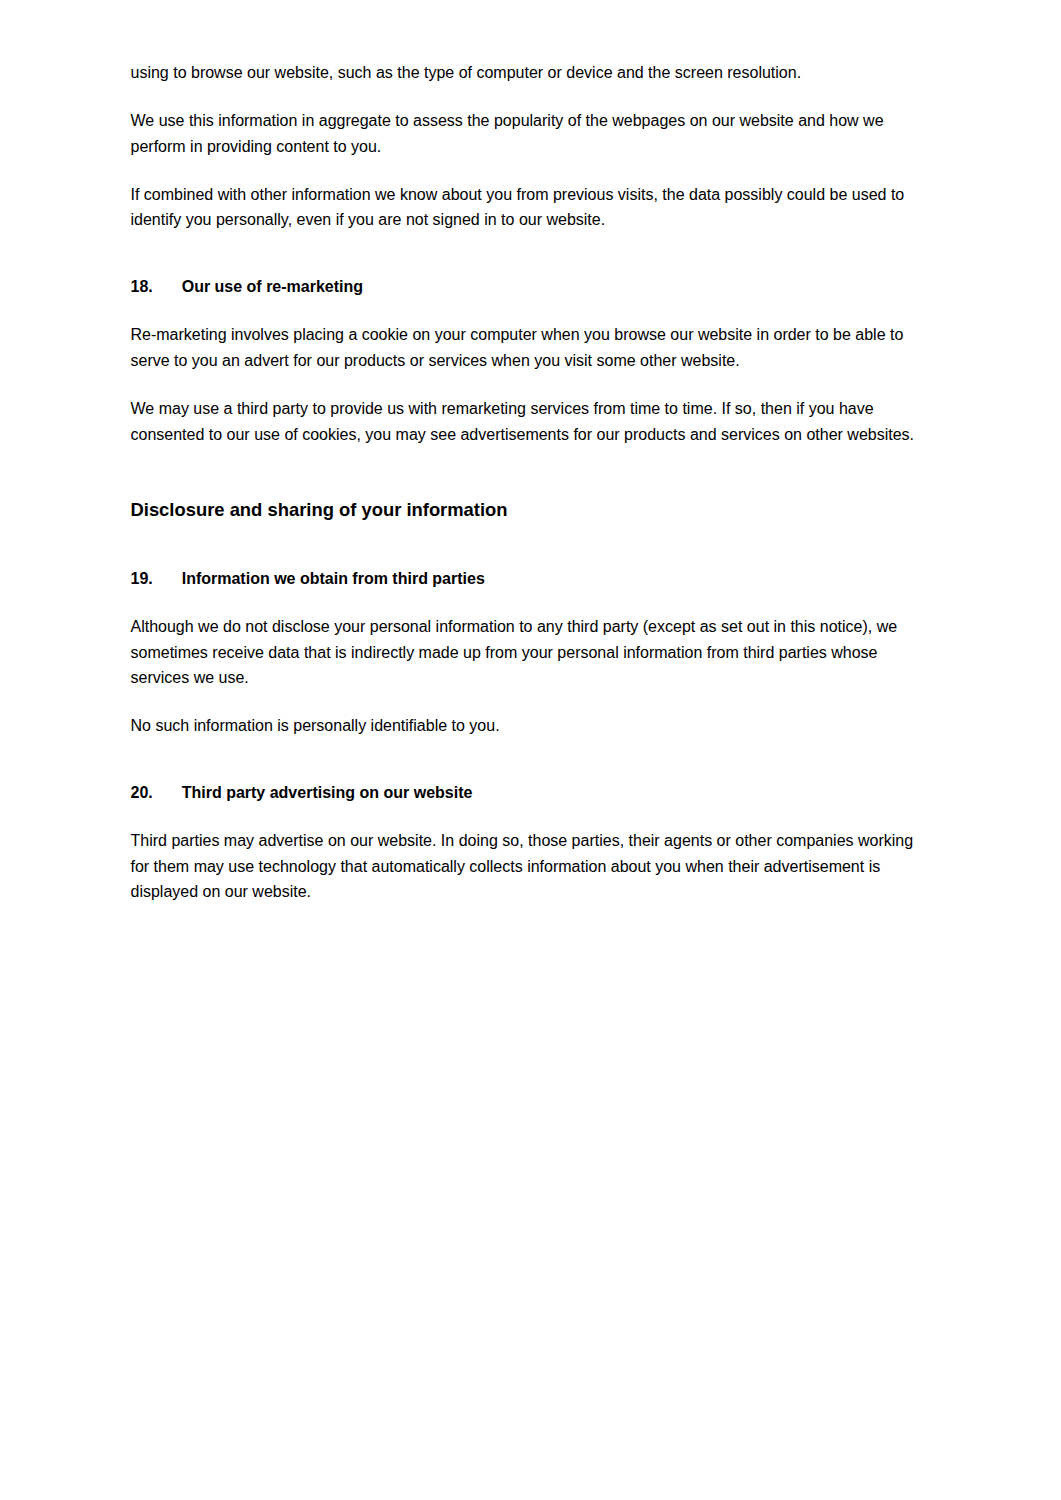using to browse our website, such as the type of computer or device and the screen resolution.
We use this information in aggregate to assess the popularity of the webpages on our website and how we perform in providing content to you.
If combined with other information we know about you from previous visits, the data possibly could be used to identify you personally, even if you are not signed in to our website.
18. Our use of re-marketing
Re-marketing involves placing a cookie on your computer when you browse our website in order to be able to serve to you an advert for our products or services when you visit some other website.
We may use a third party to provide us with remarketing services from time to time. If so, then if you have consented to our use of cookies, you may see advertisements for our products and services on other websites.
Disclosure and sharing of your information
19. Information we obtain from third parties
Although we do not disclose your personal information to any third party (except as set out in this notice), we sometimes receive data that is indirectly made up from your personal information from third parties whose services we use.
No such information is personally identifiable to you.
20. Third party advertising on our website
Third parties may advertise on our website. In doing so, those parties, their agents or other companies working for them may use technology that automatically collects information about you when their advertisement is displayed on our website.